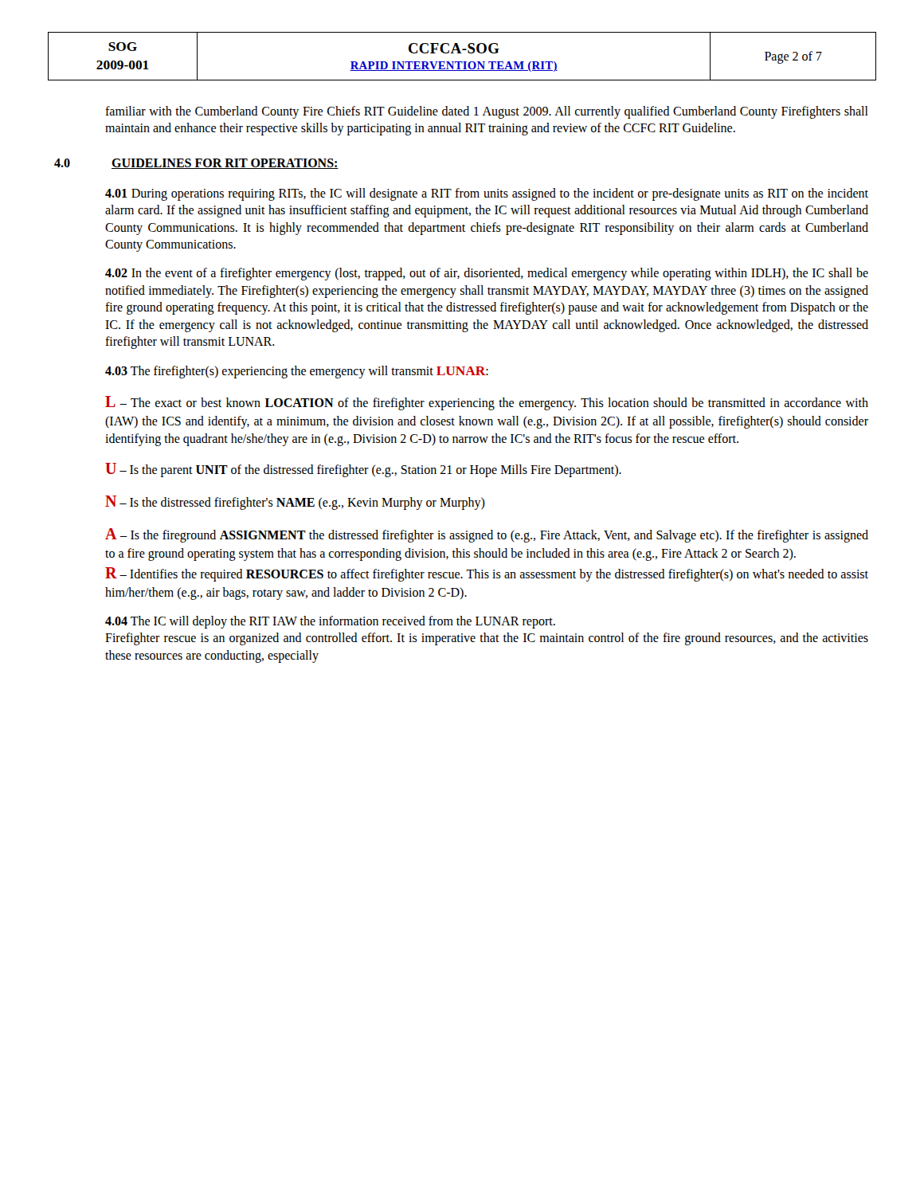| SOG 2009-001 | CCFCA-SOG RAPID INTERVENTION TEAM (RIT) | Page 2 of 7 |
familiar with the Cumberland County Fire Chiefs RIT Guideline dated 1 August 2009. All currently qualified Cumberland County Firefighters shall maintain and enhance their respective skills by participating in annual RIT training and review of the CCFC RIT Guideline.
4.0 GUIDELINES FOR RIT OPERATIONS:
4.01 During operations requiring RITs, the IC will designate a RIT from units assigned to the incident or pre-designate units as RIT on the incident alarm card. If the assigned unit has insufficient staffing and equipment, the IC will request additional resources via Mutual Aid through Cumberland County Communications. It is highly recommended that department chiefs pre-designate RIT responsibility on their alarm cards at Cumberland County Communications.
4.02 In the event of a firefighter emergency (lost, trapped, out of air, disoriented, medical emergency while operating within IDLH), the IC shall be notified immediately. The Firefighter(s) experiencing the emergency shall transmit MAYDAY, MAYDAY, MAYDAY three (3) times on the assigned fire ground operating frequency. At this point, it is critical that the distressed firefighter(s) pause and wait for acknowledgement from Dispatch or the IC. If the emergency call is not acknowledged, continue transmitting the MAYDAY call until acknowledged. Once acknowledged, the distressed firefighter will transmit LUNAR.
4.03 The firefighter(s) experiencing the emergency will transmit LUNAR:
L – The exact or best known LOCATION of the firefighter experiencing the emergency. This location should be transmitted in accordance with (IAW) the ICS and identify, at a minimum, the division and closest known wall (e.g., Division 2C). If at all possible, firefighter(s) should consider identifying the quadrant he/she/they are in (e.g., Division 2 C-D) to narrow the IC's and the RIT's focus for the rescue effort.
U – Is the parent UNIT of the distressed firefighter (e.g., Station 21 or Hope Mills Fire Department).
N – Is the distressed firefighter's NAME (e.g., Kevin Murphy or Murphy)
A – Is the fireground ASSIGNMENT the distressed firefighter is assigned to (e.g., Fire Attack, Vent, and Salvage etc). If the firefighter is assigned to a fire ground operating system that has a corresponding division, this should be included in this area (e.g., Fire Attack 2 or Search 2).
R – Identifies the required RESOURCES to affect firefighter rescue. This is an assessment by the distressed firefighter(s) on what's needed to assist him/her/them (e.g., air bags, rotary saw, and ladder to Division 2 C-D).
4.04 The IC will deploy the RIT IAW the information received from the LUNAR report.
Firefighter rescue is an organized and controlled effort. It is imperative that the IC maintain control of the fire ground resources, and the activities these resources are conducting, especially